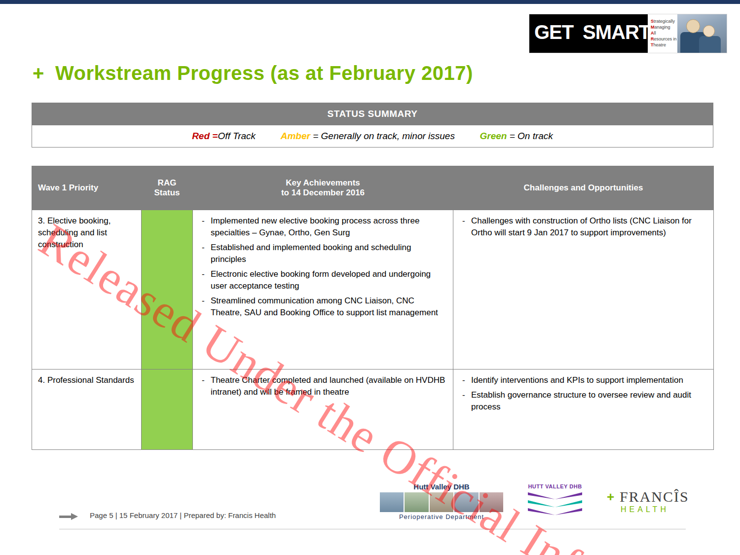GET
SMART
Strategically
Managing
All
Resources in
Theatre
+
Workstream Progress (as at February 2017)
| STATUS SUMMARY |
| Red = Off Track Amber = Generally on track, minor issues Green = On track |
| Wave 1 Priority | RAG Status | Key Achievements to 14 December 2016 | Challenges and Opportunities |
| --- | --- | --- | --- |
| 3. Elective booking, scheduling and list construction | | Implemented new elective booking process across three specialties – Gynae, Ortho, Gen Surg Established and implemented booking and scheduling principles Electronic elective booking form developed and undergoing user acceptance testing Streamlined communication among CNC Liaison, CNC Theatre, SAU and Booking Office to support list management | Challenges with construction of Ortho lists (CNC Liaison for Ortho will start 9 Jan 2017 to support improvements) |
| 4. Professional Standards | | Theatre Charter completed and launched (available on HVDHB intranet) and will be framed in theatre | Identify interventions and KPIs to support implementation Establish governance structure to oversee review and audit process |
Page 5 | 15 February 2017 | Prepared by: Francis Health
Hutt Valley DHB
Perioperative Department
HUTT VALLEY DHB
+
FRANCÎS
HEALTH
Released Under the Official Information Act 1982